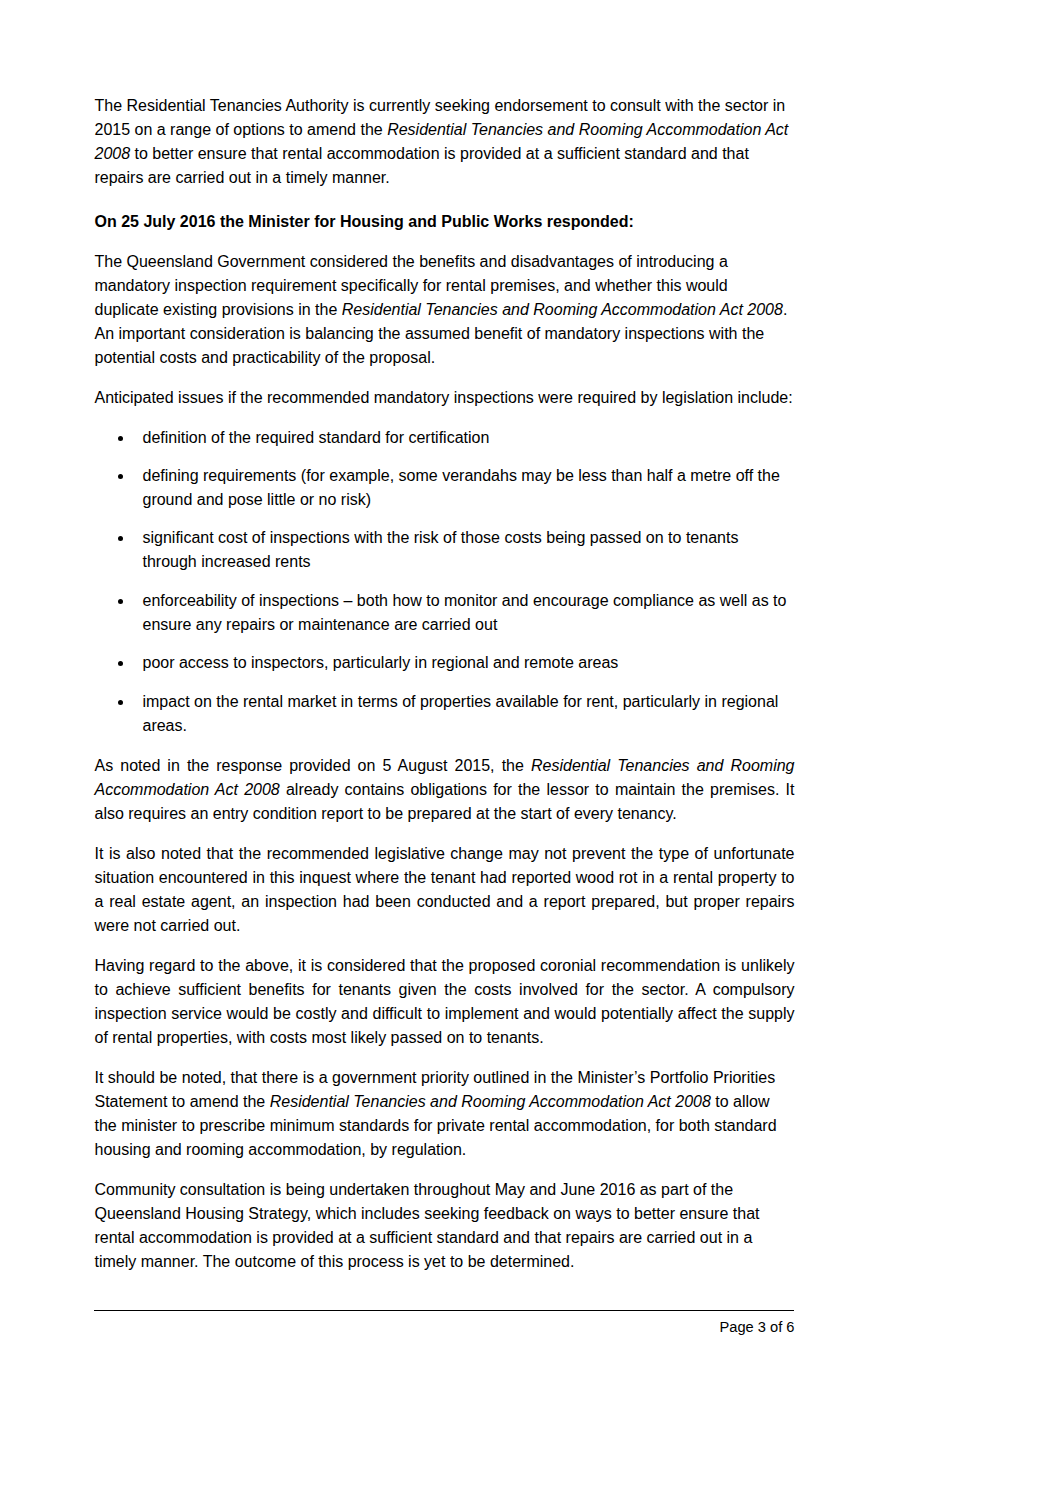The Residential Tenancies Authority is currently seeking endorsement to consult with the sector in 2015 on a range of options to amend the Residential Tenancies and Rooming Accommodation Act 2008 to better ensure that rental accommodation is provided at a sufficient standard and that repairs are carried out in a timely manner.
On 25 July 2016 the Minister for Housing and Public Works responded:
The Queensland Government considered the benefits and disadvantages of introducing a mandatory inspection requirement specifically for rental premises, and whether this would duplicate existing provisions in the Residential Tenancies and Rooming Accommodation Act 2008. An important consideration is balancing the assumed benefit of mandatory inspections with the potential costs and practicability of the proposal.
Anticipated issues if the recommended mandatory inspections were required by legislation include:
definition of the required standard for certification
defining requirements (for example, some verandahs may be less than half a metre off the ground and pose little or no risk)
significant cost of inspections with the risk of those costs being passed on to tenants through increased rents
enforceability of inspections – both how to monitor and encourage compliance as well as to ensure any repairs or maintenance are carried out
poor access to inspectors, particularly in regional and remote areas
impact on the rental market in terms of properties available for rent, particularly in regional areas.
As noted in the response provided on 5 August 2015, the Residential Tenancies and Rooming Accommodation Act 2008 already contains obligations for the lessor to maintain the premises. It also requires an entry condition report to be prepared at the start of every tenancy.
It is also noted that the recommended legislative change may not prevent the type of unfortunate situation encountered in this inquest where the tenant had reported wood rot in a rental property to a real estate agent, an inspection had been conducted and a report prepared, but proper repairs were not carried out.
Having regard to the above, it is considered that the proposed coronial recommendation is unlikely to achieve sufficient benefits for tenants given the costs involved for the sector. A compulsory inspection service would be costly and difficult to implement and would potentially affect the supply of rental properties, with costs most likely passed on to tenants.
It should be noted, that there is a government priority outlined in the Minister’s Portfolio Priorities Statement to amend the Residential Tenancies and Rooming Accommodation Act 2008 to allow the minister to prescribe minimum standards for private rental accommodation, for both standard housing and rooming accommodation, by regulation.
Community consultation is being undertaken throughout May and June 2016 as part of the Queensland Housing Strategy, which includes seeking feedback on ways to better ensure that rental accommodation is provided at a sufficient standard and that repairs are carried out in a timely manner. The outcome of this process is yet to be determined.
Page 3 of 6